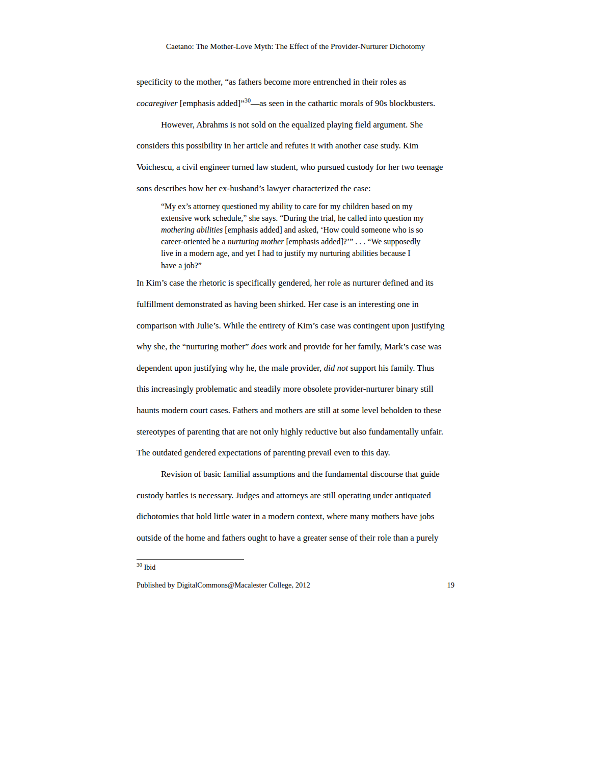Caetano: The Mother-Love Myth: The Effect of the Provider-Nurturer Dichotomy
specificity to the mother, “as fathers become more entrenched in their roles as
cocaregiver [emphasis added]”30—as seen in the cathartic morals of 90s blockbusters.
However, Abrahms is not sold on the equalized playing field argument. She
considers this possibility in her article and refutes it with another case study. Kim
Voichescu, a civil engineer turned law student, who pursued custody for her two teenage
sons describes how her ex-husband’s lawyer characterized the case:
“My ex’s attorney questioned my ability to care for my children based on my extensive work schedule,” she says. “During the trial, he called into question my mothering abilities [emphasis added] and asked, ‘How could someone who is so career-oriented be a nurturing mother [emphasis added]?’” . . . “We supposedly live in a modern age, and yet I had to justify my nurturing abilities because I have a job?”
In Kim’s case the rhetoric is specifically gendered, her role as nurturer defined and its
fulfillment demonstrated as having been shirked. Her case is an interesting one in
comparison with Julie’s. While the entirety of Kim’s case was contingent upon justifying
why she, the “nurturing mother” does work and provide for her family, Mark’s case was
dependent upon justifying why he, the male provider, did not support his family. Thus
this increasingly problematic and steadily more obsolete provider-nurturer binary still
haunts modern court cases. Fathers and mothers are still at some level beholden to these
stereotypes of parenting that are not only highly reductive but also fundamentally unfair.
The outdated gendered expectations of parenting prevail even to this day.
Revision of basic familial assumptions and the fundamental discourse that guide
custody battles is necessary. Judges and attorneys are still operating under antiquated
dichotomies that hold little water in a modern context, where many mothers have jobs
outside of the home and fathers ought to have a greater sense of their role than a purely
30 Ibid
Published by DigitalCommons@Macalester College, 2012
19